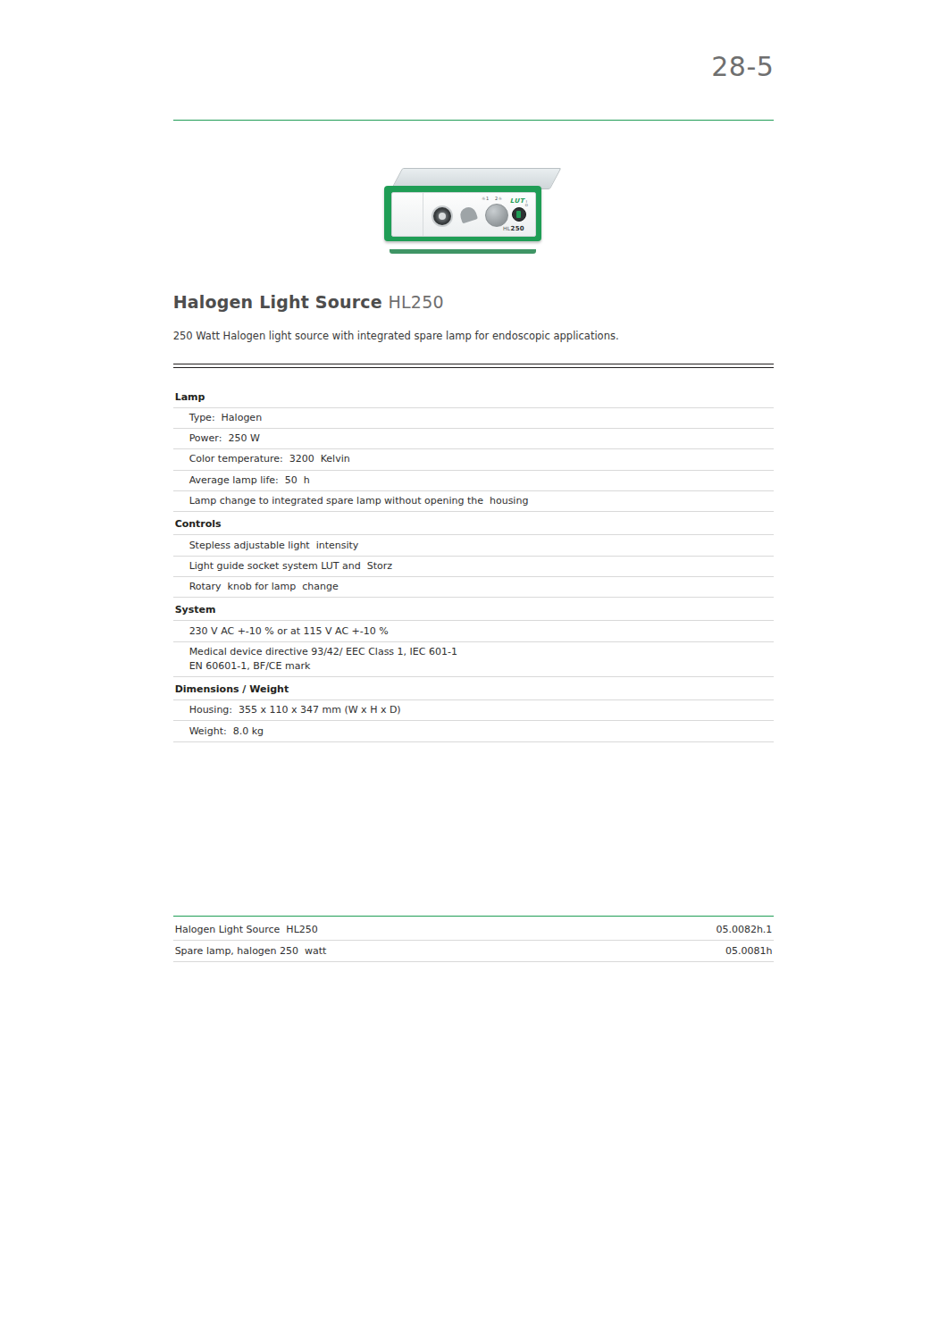28-5
☼1 2☼
I
O
LUT
HL250
Halogen Light Source HL250
250 Watt Halogen light source with integrated spare lamp for endoscopic applications.
| Lamp |
| Type: Halogen |
| Power: 250 W |
| Color temperature: 3200 Kelvin |
| Average lamp life: 50 h |
| Lamp change to integrated spare lamp without opening the housing |
| Controls |
| Stepless adjustable light intensity |
| Light guide socket system LUT and Storz |
| Rotary knob for lamp change |
| System |
| 230 V AC +-10 % or at 115 V AC +-10 % |
| Medical device directive 93/42/ EEC Class 1, IEC 601-1 EN 60601-1, BF/CE mark |
| Dimensions / Weight |
| Housing: 355 x 110 x 347 mm (W x H x D) |
| Weight: 8.0 kg |
| Halogen Light Source HL250 | 05.0082h.1 |
| Spare lamp, halogen 250 watt | 05.0081h |